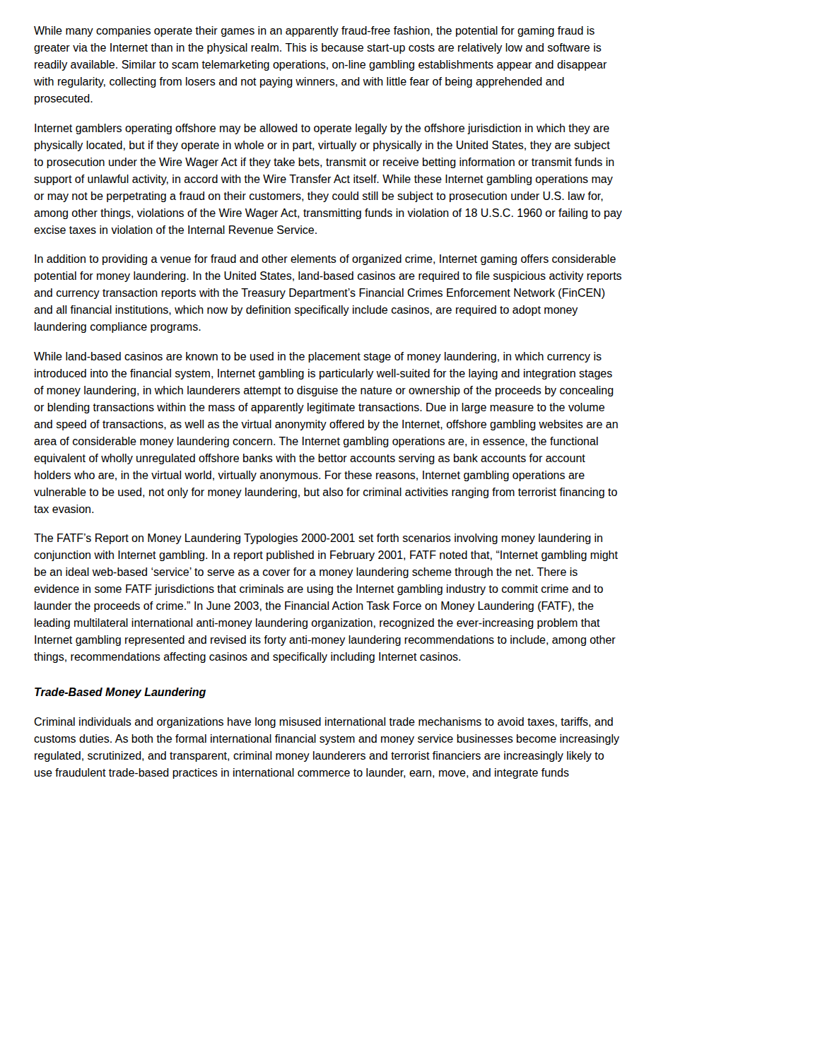While many companies operate their games in an apparently fraud-free fashion, the potential for gaming fraud is greater via the Internet than in the physical realm. This is because start-up costs are relatively low and software is readily available. Similar to scam telemarketing operations, on-line gambling establishments appear and disappear with regularity, collecting from losers and not paying winners, and with little fear of being apprehended and prosecuted.
Internet gamblers operating offshore may be allowed to operate legally by the offshore jurisdiction in which they are physically located, but if they operate in whole or in part, virtually or physically in the United States, they are subject to prosecution under the Wire Wager Act if they take bets, transmit or receive betting information or transmit funds in support of unlawful activity, in accord with the Wire Transfer Act itself. While these Internet gambling operations may or may not be perpetrating a fraud on their customers, they could still be subject to prosecution under U.S. law for, among other things, violations of the Wire Wager Act, transmitting funds in violation of 18 U.S.C. 1960 or failing to pay excise taxes in violation of the Internal Revenue Service.
In addition to providing a venue for fraud and other elements of organized crime, Internet gaming offers considerable potential for money laundering. In the United States, land-based casinos are required to file suspicious activity reports and currency transaction reports with the Treasury Department’s Financial Crimes Enforcement Network (FinCEN) and all financial institutions, which now by definition specifically include casinos, are required to adopt money laundering compliance programs.
While land-based casinos are known to be used in the placement stage of money laundering, in which currency is introduced into the financial system, Internet gambling is particularly well-suited for the laying and integration stages of money laundering, in which launderers attempt to disguise the nature or ownership of the proceeds by concealing or blending transactions within the mass of apparently legitimate transactions. Due in large measure to the volume and speed of transactions, as well as the virtual anonymity offered by the Internet, offshore gambling websites are an area of considerable money laundering concern. The Internet gambling operations are, in essence, the functional equivalent of wholly unregulated offshore banks with the bettor accounts serving as bank accounts for account holders who are, in the virtual world, virtually anonymous. For these reasons, Internet gambling operations are vulnerable to be used, not only for money laundering, but also for criminal activities ranging from terrorist financing to tax evasion.
The FATF’s Report on Money Laundering Typologies 2000-2001 set forth scenarios involving money laundering in conjunction with Internet gambling. In a report published in February 2001, FATF noted that, “Internet gambling might be an ideal web-based ‘service’ to serve as a cover for a money laundering scheme through the net. There is evidence in some FATF jurisdictions that criminals are using the Internet gambling industry to commit crime and to launder the proceeds of crime.” In June 2003, the Financial Action Task Force on Money Laundering (FATF), the leading multilateral international anti-money laundering organization, recognized the ever-increasing problem that Internet gambling represented and revised its forty anti-money laundering recommendations to include, among other things, recommendations affecting casinos and specifically including Internet casinos.
Trade-Based Money Laundering
Criminal individuals and organizations have long misused international trade mechanisms to avoid taxes, tariffs, and customs duties. As both the formal international financial system and money service businesses become increasingly regulated, scrutinized, and transparent, criminal money launderers and terrorist financiers are increasingly likely to use fraudulent trade-based practices in international commerce to launder, earn, move, and integrate funds